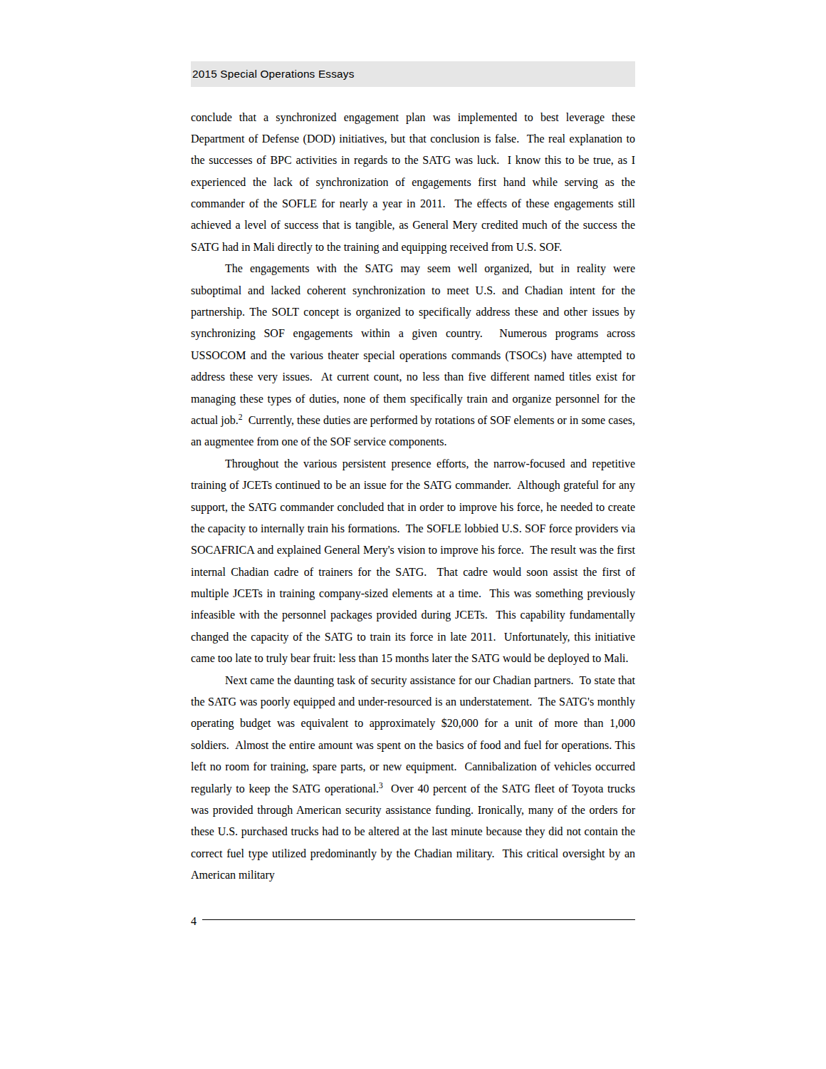2015 Special Operations Essays
conclude that a synchronized engagement plan was implemented to best leverage these Department of Defense (DOD) initiatives, but that conclusion is false. The real explanation to the successes of BPC activities in regards to the SATG was luck. I know this to be true, as I experienced the lack of synchronization of engagements first hand while serving as the commander of the SOFLE for nearly a year in 2011. The effects of these engagements still achieved a level of success that is tangible, as General Mery credited much of the success the SATG had in Mali directly to the training and equipping received from U.S. SOF.
The engagements with the SATG may seem well organized, but in reality were suboptimal and lacked coherent synchronization to meet U.S. and Chadian intent for the partnership. The SOLT concept is organized to specifically address these and other issues by synchronizing SOF engagements within a given country. Numerous programs across USSOCOM and the various theater special operations commands (TSOCs) have attempted to address these very issues. At current count, no less than five different named titles exist for managing these types of duties, none of them specifically train and organize personnel for the actual job.2 Currently, these duties are performed by rotations of SOF elements or in some cases, an augmentee from one of the SOF service components.
Throughout the various persistent presence efforts, the narrow-focused and repetitive training of JCETs continued to be an issue for the SATG commander. Although grateful for any support, the SATG commander concluded that in order to improve his force, he needed to create the capacity to internally train his formations. The SOFLE lobbied U.S. SOF force providers via SOCAFRICA and explained General Mery's vision to improve his force. The result was the first internal Chadian cadre of trainers for the SATG. That cadre would soon assist the first of multiple JCETs in training company-sized elements at a time. This was something previously infeasible with the personnel packages provided during JCETs. This capability fundamentally changed the capacity of the SATG to train its force in late 2011. Unfortunately, this initiative came too late to truly bear fruit: less than 15 months later the SATG would be deployed to Mali.
Next came the daunting task of security assistance for our Chadian partners. To state that the SATG was poorly equipped and under-resourced is an understatement. The SATG's monthly operating budget was equivalent to approximately $20,000 for a unit of more than 1,000 soldiers. Almost the entire amount was spent on the basics of food and fuel for operations. This left no room for training, spare parts, or new equipment. Cannibalization of vehicles occurred regularly to keep the SATG operational.3 Over 40 percent of the SATG fleet of Toyota trucks was provided through American security assistance funding. Ironically, many of the orders for these U.S. purchased trucks had to be altered at the last minute because they did not contain the correct fuel type utilized predominantly by the Chadian military. This critical oversight by an American military
4